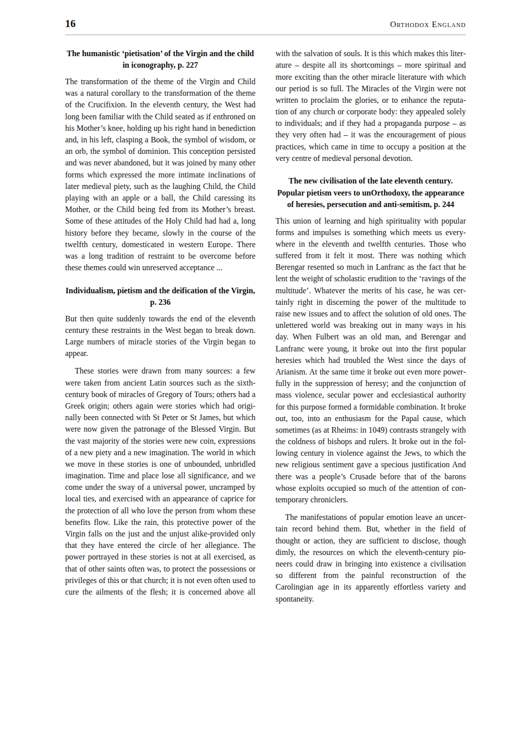16 Orthodox England
The humanistic ‘pietisation’ of the Virgin and the child in iconography, p. 227
The transformation of the theme of the Virgin and Child was a natural corollary to the transformation of the theme of the Crucifixion. In the eleventh century, the West had long been familiar with the Child seated as if enthroned on his Mother’s knee, holding up his right hand in benediction and, in his left, clasping a Book, the symbol of wisdom, or an orb, the symbol of dominion. This conception persisted and was never abandoned, but it was joined by many other forms which expressed the more intimate inclinations of later medieval piety, such as the laughing Child, the Child playing with an apple or a ball, the Child caressing its Mother, or the Child being fed from its Mother’s breast. Some of these attitudes of the Holy Child had had a, long history before they became, slowly in the course of the twelfth century, domesticated in western Europe. There was a long tradition of restraint to be overcome before these themes could win unreserved acceptance ...
Individualism, pietism and the deification of the Virgin, p. 236
But then quite suddenly towards the end of the eleventh century these restraints in the West began to break down. Large numbers of miracle stories of the Virgin began to appear.
These stories were drawn from many sources: a few were taken from ancient Latin sources such as the sixth-century book of miracles of Gregory of Tours; others had a Greek origin; others again were stories which had originally been connected with St Peter or St James, but which were now given the patronage of the Blessed Virgin. But the vast majority of the stories were new coin, expressions of a new piety and a new imagination. The world in which we move in these stories is one of unbounded, unbridled imagination. Time and place lose all significance, and we come under the sway of a universal power, uncramped by local ties, and exercised with an appearance of caprice for the protection of all who love the person from whom these benefits flow. Like the rain, this protective power of the Virgin falls on the just and the unjust alike-provided only that they have entered the circle of her allegiance. The power portrayed in these stories is not at all exercised, as that of other saints often was, to protect the possessions or privileges of this or that church; it is not even often used to cure the ailments of the flesh; it is concerned above all with the salvation of souls. It is this which makes this literature – despite all its shortcomings – more spiritual and more exciting than the other miracle literature with which our period is so full. The Miracles of the Virgin were not written to proclaim the glories, or to enhance the reputation of any church or corporate body: they appealed solely to individuals; and if they had a propaganda purpose – as they very often had – it was the encouragement of pious practices, which came in time to occupy a position at the very centre of medieval personal devotion.
The new civilisation of the late eleventh century. Popular pietism veers to unOrthodoxy, the appearance of heresies, persecution and anti-semitism, p. 244
This union of learning and high spirituality with popular forms and impulses is something which meets us everywhere in the eleventh and twelfth centuries. Those who suffered from it felt it most. There was nothing which Berengar resented so much in Lanfranc as the fact that he lent the weight of scholastic erudition to the ‘ravings of the multitude’. Whatever the merits of his case, he was certainly right in discerning the power of the multitude to raise new issues and to affect the solution of old ones. The unlettered world was breaking out in many ways in his day. When Fulbert was an old man, and Berengar and Lanfranc were young, it broke out into the first popular heresies which had troubled the West since the days of Arianism. At the same time it broke out even more powerfully in the suppression of heresy; and the conjunction of mass violence, secular power and ecclesiastical authority for this purpose formed a formidable combination. It broke out, too, into an enthusiasm for the Papal cause, which sometimes (as at Rheims: in 1049) contrasts strangely with the coldness of bishops and rulers. It broke out in the following century in violence against the Jews, to which the new religious sentiment gave a specious justification And there was a people’s Crusade before that of the barons whose exploits occupied so much of the attention of contemporary chroniclers.
The manifestations of popular emotion leave an uncertain record behind them. But, whether in the field of thought or action, they are sufficient to disclose, though dimly, the resources on which the eleventh-century pioneers could draw in bringing into existence a civilisation so different from the painful reconstruction of the Carolingian age in its apparently effortless variety and spontaneity.